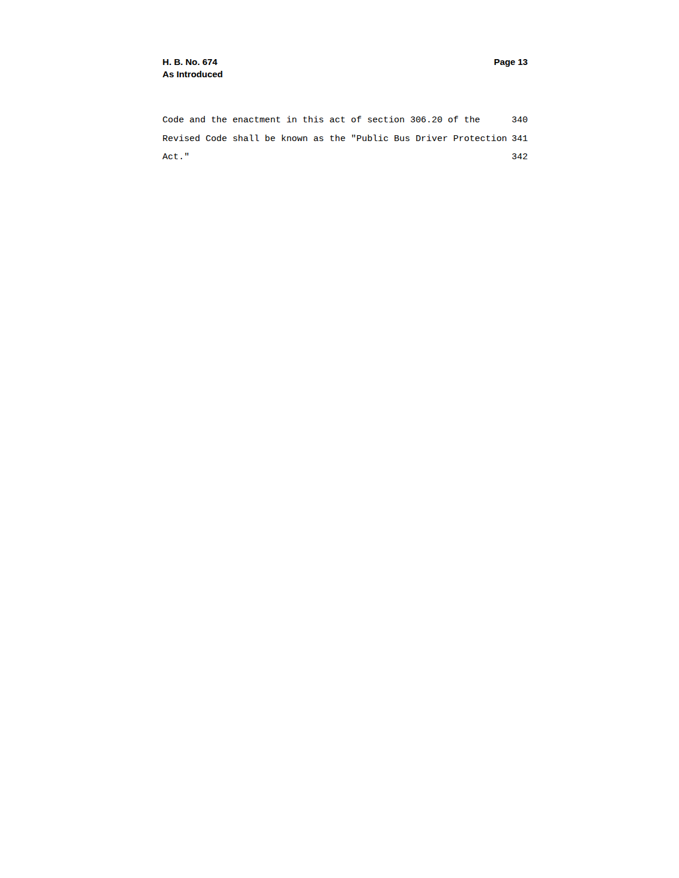H. B. No. 674
As Introduced
Page 13
| Code and the enactment in this act of section 306.20 of the | 340 |
| Revised Code shall be known as the "Public Bus Driver Protection | 341 |
| Act." | 342 |